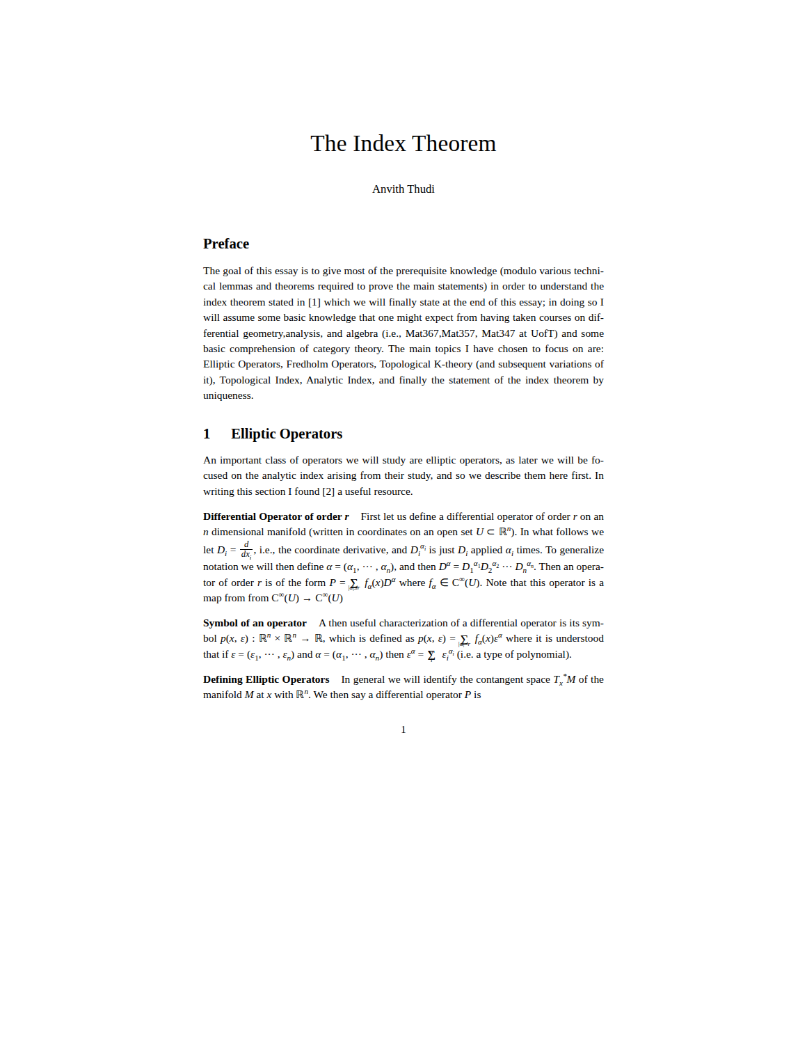The Index Theorem
Anvith Thudi
Preface
The goal of this essay is to give most of the prerequisite knowledge (modulo various technical lemmas and theorems required to prove the main statements) in order to understand the index theorem stated in [1] which we will finally state at the end of this essay; in doing so I will assume some basic knowledge that one might expect from having taken courses on differential geometry,analysis, and algebra (i.e., Mat367,Mat357, Mat347 at UofT) and some basic comprehension of category theory. The main topics I have chosen to focus on are: Elliptic Operators, Fredholm Operators, Topological K-theory (and subsequent variations of it), Topological Index, Analytic Index, and finally the statement of the index theorem by uniqueness.
1 Elliptic Operators
An important class of operators we will study are elliptic operators, as later we will be focused on the analytic index arising from their study, and so we describe them here first. In writing this section I found [2] a useful resource.
Differential Operator of order r First let us define a differential operator of order r on an n dimensional manifold (written in coordinates on an open set U ⊂ ℝn). In what follows we let Di = ddxi, i.e., the coordinate derivative, and Diαi is just Di applied αi times. To generalize notation we will then define α = (α1, ··· , αn), and then Dα = D1α1D2α2 ··· Dnαn. Then an operator of order r is of the form P = Σ|a|≤r fα(x)Dα where fα ∈ C∞(U). Note that this operator is a map from from C∞(U) → C∞(U)
Symbol of an operator A then useful characterization of a differential operator is its symbol p(x, ε) : ℝn × ℝn → ℝ, which is defined as p(x, ε) = Σ|α|=r fα(x)εα where it is understood that if ε = (ε1, ··· , εn) and α = (α1, ··· , αn) then εα = Σni εiαi (i.e. a type of polynomial).
Defining Elliptic Operators In general we will identify the contangent space Tx*M of the manifold M at x with ℝn. We then say a differential operator P is
1